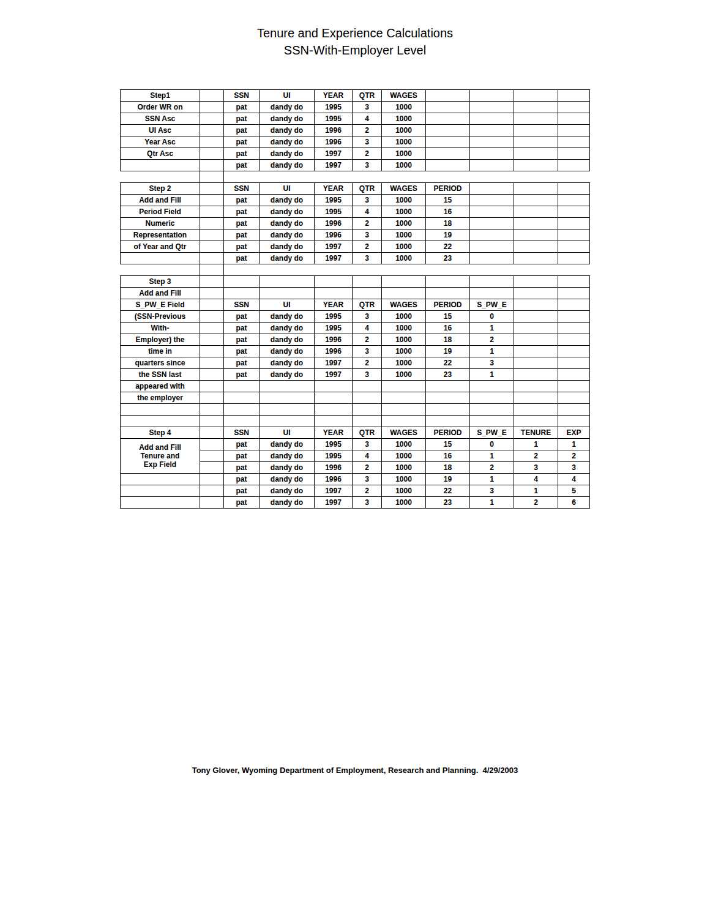Tenure and Experience Calculations
SSN-With-Employer Level
| Step1 | | SSN | UI | YEAR | QTR | WAGES | | | | |
| Order WR on | | pat | dandy do | 1995 | 3 | 1000 | | | | |
| SSN Asc | | pat | dandy do | 1995 | 4 | 1000 | | | | |
| UI Asc | | pat | dandy do | 1996 | 2 | 1000 | | | | |
| Year Asc | | pat | dandy do | 1996 | 3 | 1000 | | | | |
| Qtr Asc | | pat | dandy do | 1997 | 2 | 1000 | | | | |
| | | pat | dandy do | 1997 | 3 | 1000 | | | | |
| Step 2 | | SSN | UI | YEAR | QTR | WAGES | PERIOD | | | |
| Add and Fill | | pat | dandy do | 1995 | 3 | 1000 | 15 | | | |
| Period Field | | pat | dandy do | 1995 | 4 | 1000 | 16 | | | |
| Numeric | | pat | dandy do | 1996 | 2 | 1000 | 18 | | | |
| Representation | | pat | dandy do | 1996 | 3 | 1000 | 19 | | | |
| of Year and Qtr | | pat | dandy do | 1997 | 2 | 1000 | 22 | | | |
| | | pat | dandy do | 1997 | 3 | 1000 | 23 | | | |
| Step 3 | | | | | | | | | | |
| Add and Fill | | | | | | | | | | |
| S_PW_E Field | | SSN | UI | YEAR | QTR | WAGES | PERIOD | S_PW_E | | |
| (SSN-Previous | | pat | dandy do | 1995 | 3 | 1000 | 15 | 0 | | |
| With- | | pat | dandy do | 1995 | 4 | 1000 | 16 | 1 | | |
| Employer) the | | pat | dandy do | 1996 | 2 | 1000 | 18 | 2 | | |
| time in | | pat | dandy do | 1996 | 3 | 1000 | 19 | 1 | | |
| quarters since | | pat | dandy do | 1997 | 2 | 1000 | 22 | 3 | | |
| the SSN last | | pat | dandy do | 1997 | 3 | 1000 | 23 | 1 | | |
| appeared with | | | | | | | | | | |
| the employer | | | | | | | | | | |
| Step 4 | | SSN | UI | YEAR | QTR | WAGES | PERIOD | S_PW_E | TENURE | EXP |
| Add and Fill Tenure and Exp Field | | pat | dandy do | 1995 | 3 | 1000 | 15 | 0 | 1 | 1 |
| | pat | dandy do | 1995 | 4 | 1000 | 16 | 1 | 2 | 2 |
| | pat | dandy do | 1996 | 2 | 1000 | 18 | 2 | 3 | 3 |
| | | pat | dandy do | 1996 | 3 | 1000 | 19 | 1 | 4 | 4 |
| | | pat | dandy do | 1997 | 2 | 1000 | 22 | 3 | 1 | 5 |
| | | pat | dandy do | 1997 | 3 | 1000 | 23 | 1 | 2 | 6 |
Tony Glover, Wyoming Department of Employment, Research and Planning. 4/29/2003